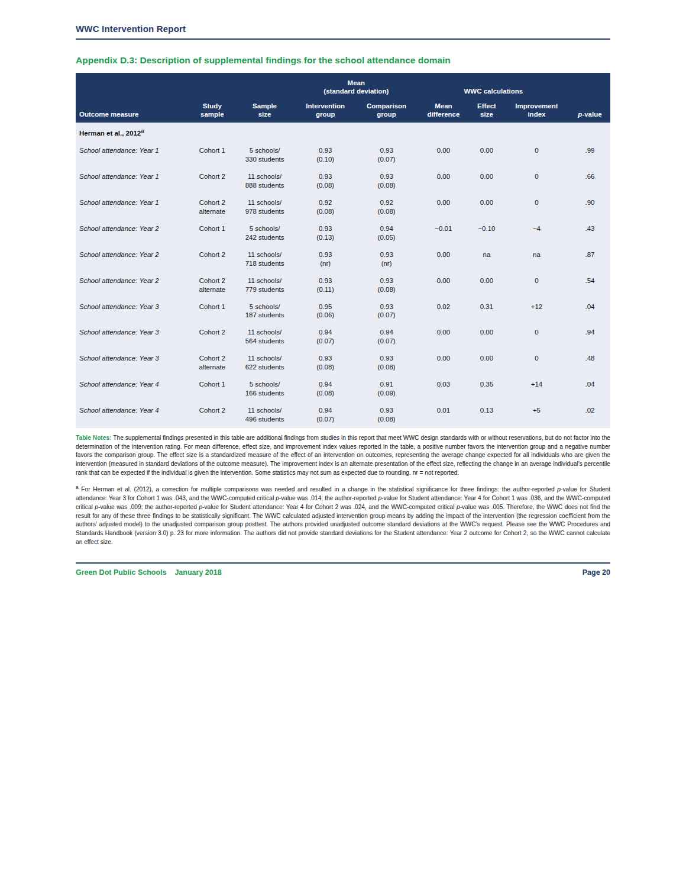WWC Intervention Report
Appendix D.3: Description of supplemental findings for the school attendance domain
| | | | Mean (standard deviation) | WWC calculations | |
| --- | --- | --- | --- | --- | --- |
| Outcome measure | Study sample | Sample size | Intervention group | Comparison group | Mean difference | Effect size | Improvement index | p -value |
| Herman et al., 2012 a |
| School attendance: Year 1 | Cohort 1 | 5 schools/ 330 students | 0.93 (0.10) | 0.93 (0.07) | 0.00 | 0.00 | 0 | .99 |
| School attendance: Year 1 | Cohort 2 | 11 schools/ 888 students | 0.93 (0.08) | 0.93 (0.08) | 0.00 | 0.00 | 0 | .66 |
| School attendance: Year 1 | Cohort 2 alternate | 11 schools/ 978 students | 0.92 (0.08) | 0.92 (0.08) | 0.00 | 0.00 | 0 | .90 |
| School attendance: Year 2 | Cohort 1 | 5 schools/ 242 students | 0.93 (0.13) | 0.94 (0.05) | −0.01 | −0.10 | −4 | .43 |
| School attendance: Year 2 | Cohort 2 | 11 schools/ 718 students | 0.93 (nr) | 0.93 (nr) | 0.00 | na | na | .87 |
| School attendance: Year 2 | Cohort 2 alternate | 11 schools/ 779 students | 0.93 (0.11) | 0.93 (0.08) | 0.00 | 0.00 | 0 | .54 |
| School attendance: Year 3 | Cohort 1 | 5 schools/ 187 students | 0.95 (0.06) | 0.93 (0.07) | 0.02 | 0.31 | +12 | .04 |
| School attendance: Year 3 | Cohort 2 | 11 schools/ 564 students | 0.94 (0.07) | 0.94 (0.07) | 0.00 | 0.00 | 0 | .94 |
| School attendance: Year 3 | Cohort 2 alternate | 11 schools/ 622 students | 0.93 (0.08) | 0.93 (0.08) | 0.00 | 0.00 | 0 | .48 |
| School attendance: Year 4 | Cohort 1 | 5 schools/ 166 students | 0.94 (0.08) | 0.91 (0.09) | 0.03 | 0.35 | +14 | .04 |
| School attendance: Year 4 | Cohort 2 | 11 schools/ 496 students | 0.94 (0.07) | 0.93 (0.08) | 0.01 | 0.13 | +5 | .02 |
Table Notes: The supplemental findings presented in this table are additional findings from studies in this report that meet WWC design standards with or without reservations, but do not factor into the determination of the intervention rating. For mean difference, effect size, and improvement index values reported in the table, a positive number favors the intervention group and a negative number favors the comparison group. The effect size is a standardized measure of the effect of an intervention on outcomes, representing the average change expected for all individuals who are given the intervention (measured in standard deviations of the outcome measure). The improvement index is an alternate presentation of the effect size, reflecting the change in an average individual’s percentile rank that can be expected if the individual is given the intervention. Some statistics may not sum as expected due to rounding. nr = not reported.
a For Herman et al. (2012), a correction for multiple comparisons was needed and resulted in a change in the statistical significance for three findings: the author-reported p-value for Student attendance: Year 3 for Cohort 1 was .043, and the WWC-computed critical p-value was .014; the author-reported p-value for Student attendance: Year 4 for Cohort 1 was .036, and the WWC-computed critical p-value was .009; the author-reported p-value for Student attendance: Year 4 for Cohort 2 was .024, and the WWC-computed critical p-value was .005. Therefore, the WWC does not find the result for any of these three findings to be statistically significant. The WWC calculated adjusted intervention group means by adding the impact of the intervention (the regression coefficient from the authors’ adjusted model) to the unadjusted comparison group posttest. The authors provided unadjusted outcome standard deviations at the WWC’s request. Please see the WWC Procedures and Standards Handbook (version 3.0) p. 23 for more information. The authors did not provide standard deviations for the Student attendance: Year 2 outcome for Cohort 2, so the WWC cannot calculate an effect size.
Green Dot Public Schools January 2018
Page 20